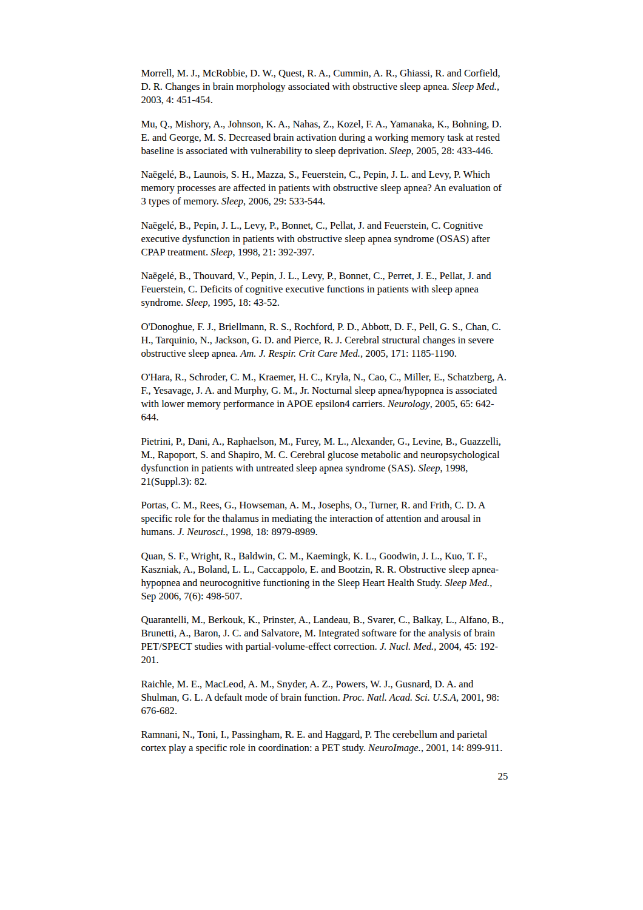Morrell, M. J., McRobbie, D. W., Quest, R. A., Cummin, A. R., Ghiassi, R. and Corfield, D. R. Changes in brain morphology associated with obstructive sleep apnea. Sleep Med., 2003, 4: 451-454.
Mu, Q., Mishory, A., Johnson, K. A., Nahas, Z., Kozel, F. A., Yamanaka, K., Bohning, D. E. and George, M. S. Decreased brain activation during a working memory task at rested baseline is associated with vulnerability to sleep deprivation. Sleep, 2005, 28: 433-446.
Naëgelé, B., Launois, S. H., Mazza, S., Feuerstein, C., Pepin, J. L. and Levy, P. Which memory processes are affected in patients with obstructive sleep apnea? An evaluation of 3 types of memory. Sleep, 2006, 29: 533-544.
Naëgelé, B., Pepin, J. L., Levy, P., Bonnet, C., Pellat, J. and Feuerstein, C. Cognitive executive dysfunction in patients with obstructive sleep apnea syndrome (OSAS) after CPAP treatment. Sleep, 1998, 21: 392-397.
Naëgelé, B., Thouvard, V., Pepin, J. L., Levy, P., Bonnet, C., Perret, J. E., Pellat, J. and Feuerstein, C. Deficits of cognitive executive functions in patients with sleep apnea syndrome. Sleep, 1995, 18: 43-52.
O'Donoghue, F. J., Briellmann, R. S., Rochford, P. D., Abbott, D. F., Pell, G. S., Chan, C. H., Tarquinio, N., Jackson, G. D. and Pierce, R. J. Cerebral structural changes in severe obstructive sleep apnea. Am. J. Respir. Crit Care Med., 2005, 171: 1185-1190.
O'Hara, R., Schroder, C. M., Kraemer, H. C., Kryla, N., Cao, C., Miller, E., Schatzberg, A. F., Yesavage, J. A. and Murphy, G. M., Jr. Nocturnal sleep apnea/hypopnea is associated with lower memory performance in APOE epsilon4 carriers. Neurology, 2005, 65: 642-644.
Pietrini, P., Dani, A., Raphaelson, M., Furey, M. L., Alexander, G., Levine, B., Guazzelli, M., Rapoport, S. and Shapiro, M. C. Cerebral glucose metabolic and neuropsychological dysfunction in patients with untreated sleep apnea syndrome (SAS). Sleep, 1998, 21(Suppl.3): 82.
Portas, C. M., Rees, G., Howseman, A. M., Josephs, O., Turner, R. and Frith, C. D. A specific role for the thalamus in mediating the interaction of attention and arousal in humans. J. Neurosci., 1998, 18: 8979-8989.
Quan, S. F., Wright, R., Baldwin, C. M., Kaemingk, K. L., Goodwin, J. L., Kuo, T. F., Kaszniak, A., Boland, L. L., Caccappolo, E. and Bootzin, R. R. Obstructive sleep apnea-hypopnea and neurocognitive functioning in the Sleep Heart Health Study. Sleep Med., Sep 2006, 7(6): 498-507.
Quarantelli, M., Berkouk, K., Prinster, A., Landeau, B., Svarer, C., Balkay, L., Alfano, B., Brunetti, A., Baron, J. C. and Salvatore, M. Integrated software for the analysis of brain PET/SPECT studies with partial-volume-effect correction. J. Nucl. Med., 2004, 45: 192-201.
Raichle, M. E., MacLeod, A. M., Snyder, A. Z., Powers, W. J., Gusnard, D. A. and Shulman, G. L. A default mode of brain function. Proc. Natl. Acad. Sci. U.S.A, 2001, 98: 676-682.
Ramnani, N., Toni, I., Passingham, R. E. and Haggard, P. The cerebellum and parietal cortex play a specific role in coordination: a PET study. NeuroImage., 2001, 14: 899-911.
25